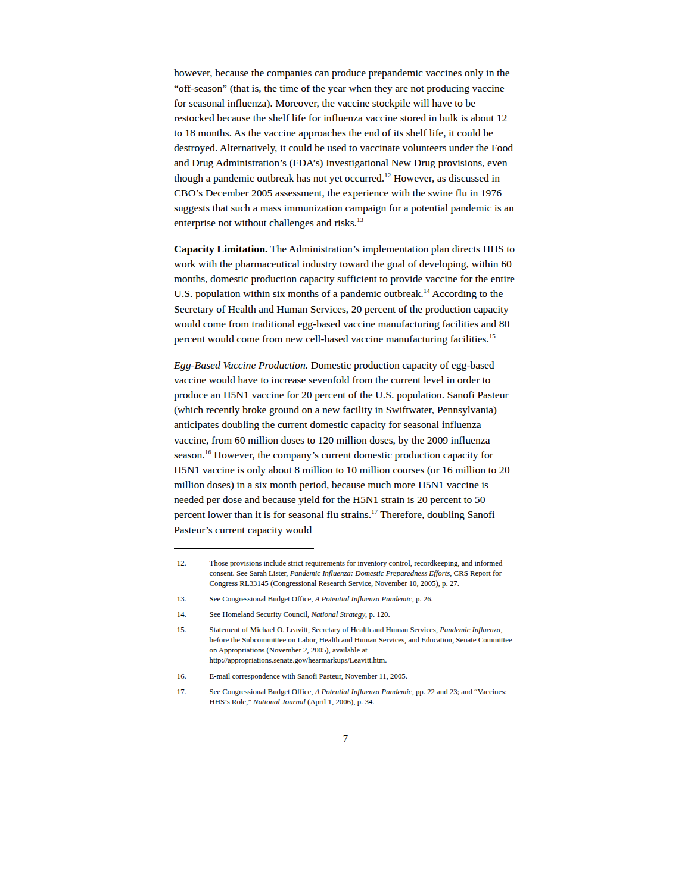however, because the companies can produce prepandemic vaccines only in the “off-season” (that is, the time of the year when they are not producing vaccine for seasonal influenza). Moreover, the vaccine stockpile will have to be restocked because the shelf life for influenza vaccine stored in bulk is about 12 to 18 months. As the vaccine approaches the end of its shelf life, it could be destroyed. Alternatively, it could be used to vaccinate volunteers under the Food and Drug Administration’s (FDA’s) Investigational New Drug provisions, even though a pandemic outbreak has not yet occurred.12 However, as discussed in CBO’s December 2005 assessment, the experience with the swine flu in 1976 suggests that such a mass immunization campaign for a potential pandemic is an enterprise not without challenges and risks.13
Capacity Limitation. The Administration’s implementation plan directs HHS to work with the pharmaceutical industry toward the goal of developing, within 60 months, domestic production capacity sufficient to provide vaccine for the entire U.S. population within six months of a pandemic outbreak.14 According to the Secretary of Health and Human Services, 20 percent of the production capacity would come from traditional egg-based vaccine manufacturing facilities and 80 percent would come from new cell-based vaccine manufacturing facilities.15
Egg-Based Vaccine Production. Domestic production capacity of egg-based vaccine would have to increase sevenfold from the current level in order to produce an H5N1 vaccine for 20 percent of the U.S. population. Sanofi Pasteur (which recently broke ground on a new facility in Swiftwater, Pennsylvania) anticipates doubling the current domestic capacity for seasonal influenza vaccine, from 60 million doses to 120 million doses, by the 2009 influenza season.16 However, the company’s current domestic production capacity for H5N1 vaccine is only about 8 million to 10 million courses (or 16 million to 20 million doses) in a six month period, because much more H5N1 vaccine is needed per dose and because yield for the H5N1 strain is 20 percent to 50 percent lower than it is for seasonal flu strains.17 Therefore, doubling Sanofi Pasteur’s current capacity would
12.
Those provisions include strict requirements for inventory control, recordkeeping, and informed consent. See Sarah Lister, Pandemic Influenza: Domestic Preparedness Efforts, CRS Report for Congress RL33145 (Congressional Research Service, November 10, 2005), p. 27.
13.
See Congressional Budget Office, A Potential Influenza Pandemic, p. 26.
14.
See Homeland Security Council, National Strategy, p. 120.
15.
Statement of Michael O. Leavitt, Secretary of Health and Human Services, Pandemic Influenza, before the Subcommittee on Labor, Health and Human Services, and Education, Senate Committee on Appropriations (November 2, 2005), available at http://appropriations.senate.gov/hearmarkups/Leavitt.htm.
16.
E-mail correspondence with Sanofi Pasteur, November 11, 2005.
17.
See Congressional Budget Office, A Potential Influenza Pandemic, pp. 22 and 23; and “Vaccines: HHS’s Role,” National Journal (April 1, 2006), p. 34.
7